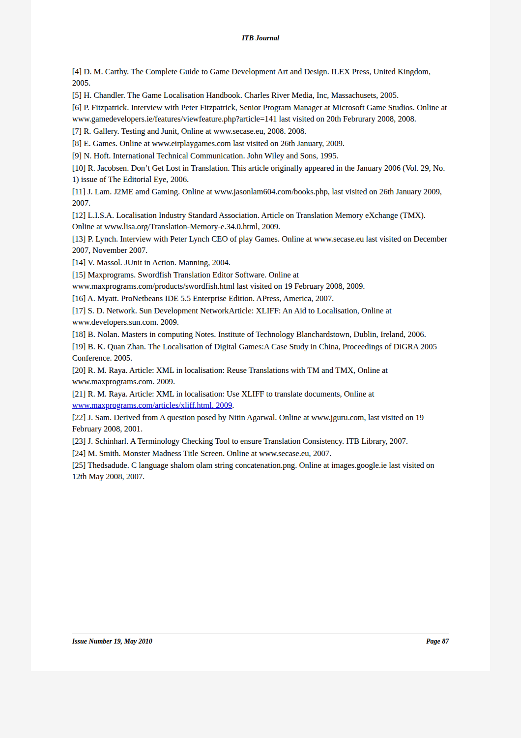ITB Journal
[4] D. M. Carthy. The Complete Guide to Game Development Art and Design. ILEX Press, United Kingdom, 2005.
[5] H. Chandler. The Game Localisation Handbook. Charles River Media, Inc, Massachusets, 2005.
[6] P. Fitzpatrick. Interview with Peter Fitzpatrick, Senior Program Manager at Microsoft Game Studios. Online at www.gamedevelopers.ie/features/viewfeature.php?article=141 last visited on 20th Februrary 2008, 2008.
[7] R. Gallery. Testing and Junit, Online at www.secase.eu, 2008. 2008.
[8] E. Games. Online at www.eirplaygames.com last visited on 26th January, 2009.
[9] N. Hoft. International Technical Communication. John Wiley and Sons, 1995.
[10] R. Jacobsen. Don’t Get Lost in Translation. This article originally appeared in the January 2006 (Vol. 29, No. 1) issue of The Editorial Eye, 2006.
[11] J. Lam. J2ME amd Gaming. Online at www.jasonlam604.com/books.php, last visited on 26th January 2009, 2007.
[12] L.I.S.A. Localisation Industry Standard Association. Article on Translation Memory eXchange (TMX). Online at www.lisa.org/Translation-Memory-e.34.0.html, 2009.
[13] P. Lynch. Interview with Peter Lynch CEO of play Games. Online at www.secase.eu last visited on December 2007, November 2007.
[14] V. Massol. JUnit in Action. Manning, 2004.
[15] Maxprograms. Swordfish Translation Editor Software. Online at www.maxprograms.com/products/swordfish.html last visited on 19 February 2008, 2009.
[16] A. Myatt. ProNetbeans IDE 5.5 Enterprise Edition. APress, America, 2007.
[17] S. D. Network. Sun Development NetworkArticle: XLIFF: An Aid to Localisation, Online at www.developers.sun.com. 2009.
[18] B. Nolan. Masters in computing Notes. Institute of Technology Blanchardstown, Dublin, Ireland, 2006.
[19] B. K. Quan Zhan. The Localisation of Digital Games:A Case Study in China, Proceedings of DiGRA 2005 Conference. 2005.
[20] R. M. Raya. Article: XML in localisation: Reuse Translations with TM and TMX, Online at www.maxprograms.com. 2009.
[21] R. M. Raya. Article: XML in localisation: Use XLIFF to translate documents, Online at www.maxprograms.com/articles/xliff.html. 2009.
[22] J. Sam. Derived from A question posed by Nitin Agarwal. Online at www.jguru.com, last visited on 19 February 2008, 2001.
[23] J. Schinharl. A Terminology Checking Tool to ensure Translation Consistency. ITB Library, 2007.
[24] M. Smith. Monster Madness Title Screen. Online at www.secase.eu, 2007.
[25] Thedsadude. C language shalom olam string concatenation.png. Online at images.google.ie last visited on 12th May 2008, 2007.
Issue Number 19, May 2010 Page 87